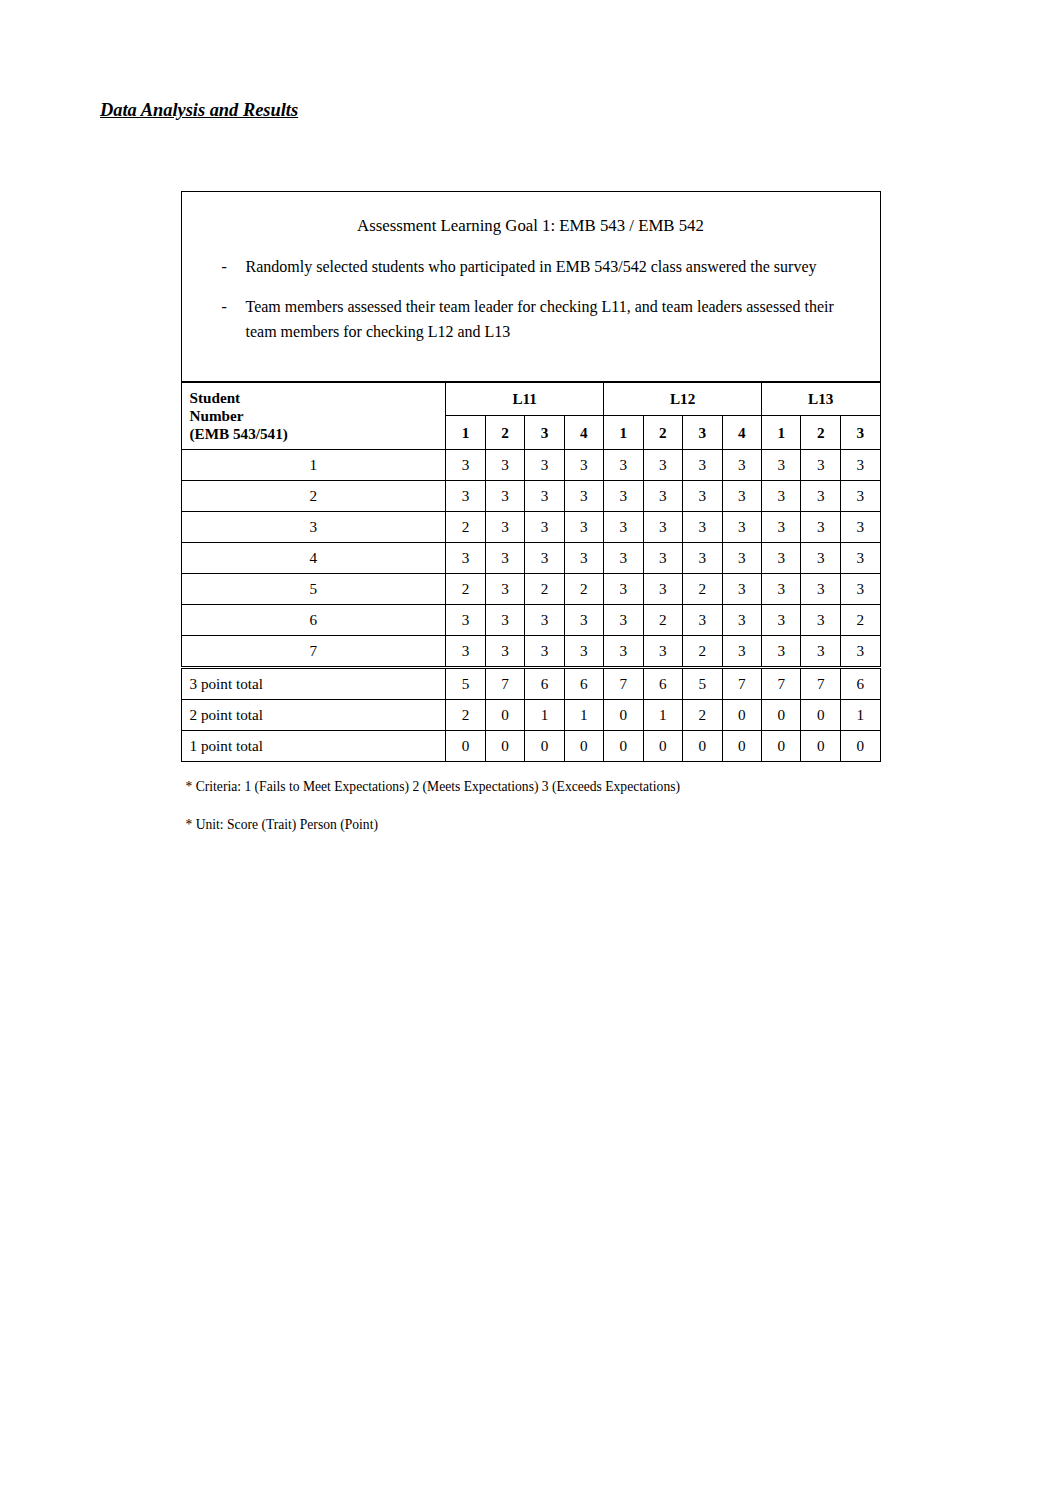Data Analysis and Results
Assessment Learning Goal 1: EMB 543 / EMB 542
Randomly selected students who participated in EMB 543/542 class answered the survey
Team members assessed their team leader for checking L11, and team leaders assessed their team members for checking L12 and L13
| Student Number (EMB 543/541) | L11 | L12 | L13 |
| --- | --- | --- | --- |
| 1 | 2 | 3 | 4 | 1 | 2 | 3 | 4 | 1 | 2 | 3 |
| 1 | 3 | 3 | 3 | 3 | 3 | 3 | 3 | 3 | 3 | 3 | 3 |
| 2 | 3 | 3 | 3 | 3 | 3 | 3 | 3 | 3 | 3 | 3 | 3 |
| 3 | 2 | 3 | 3 | 3 | 3 | 3 | 3 | 3 | 3 | 3 | 3 |
| 4 | 3 | 3 | 3 | 3 | 3 | 3 | 3 | 3 | 3 | 3 | 3 |
| 5 | 2 | 3 | 2 | 2 | 3 | 3 | 2 | 3 | 3 | 3 | 3 |
| 6 | 3 | 3 | 3 | 3 | 3 | 2 | 3 | 3 | 3 | 3 | 2 |
| 7 | 3 | 3 | 3 | 3 | 3 | 3 | 2 | 3 | 3 | 3 | 3 |
| 3 point total | 5 | 7 | 6 | 6 | 7 | 6 | 5 | 7 | 7 | 7 | 6 |
| 2 point total | 2 | 0 | 1 | 1 | 0 | 1 | 2 | 0 | 0 | 0 | 1 |
| 1 point total | 0 | 0 | 0 | 0 | 0 | 0 | 0 | 0 | 0 | 0 | 0 |
* Criteria: 1 (Fails to Meet Expectations) 2 (Meets Expectations) 3 (Exceeds Expectations)
* Unit: Score (Trait) Person (Point)